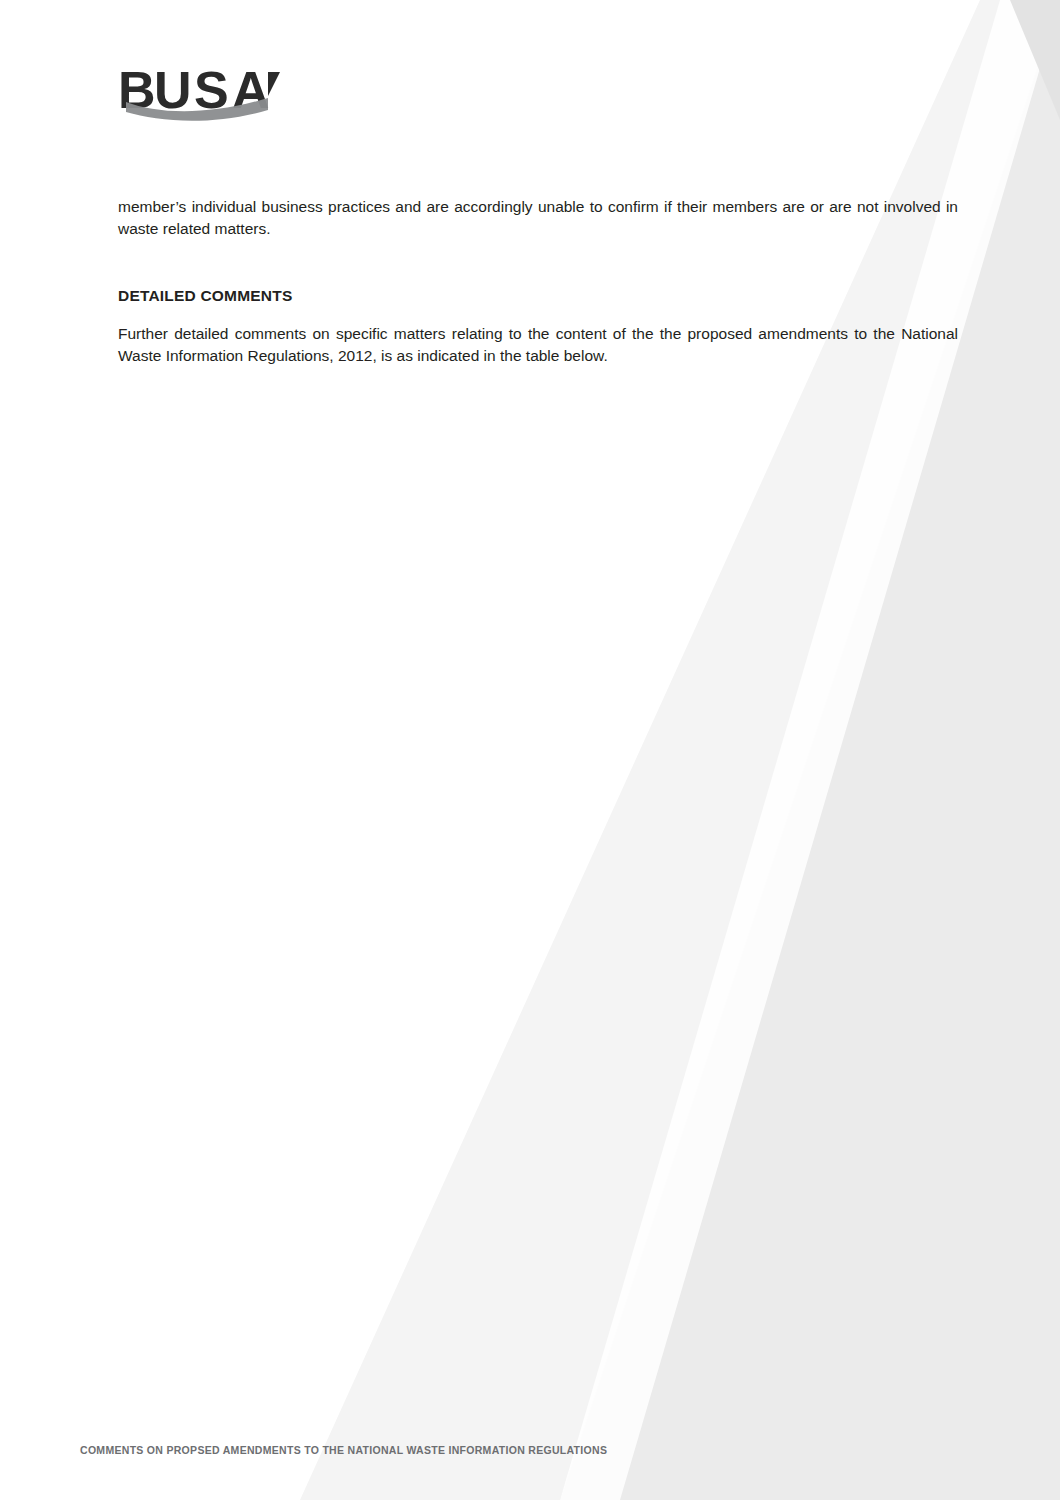B U S A
member’s individual business practices and are accordingly unable to confirm if their members are or are not involved in waste related matters.
Detailed comments
Further detailed comments on specific matters relating to the content of the the proposed amendments to the National Waste Information Regulations, 2012, is as indicated in the table below.
Comments on propsed amendments to the National Waste Information Regulations